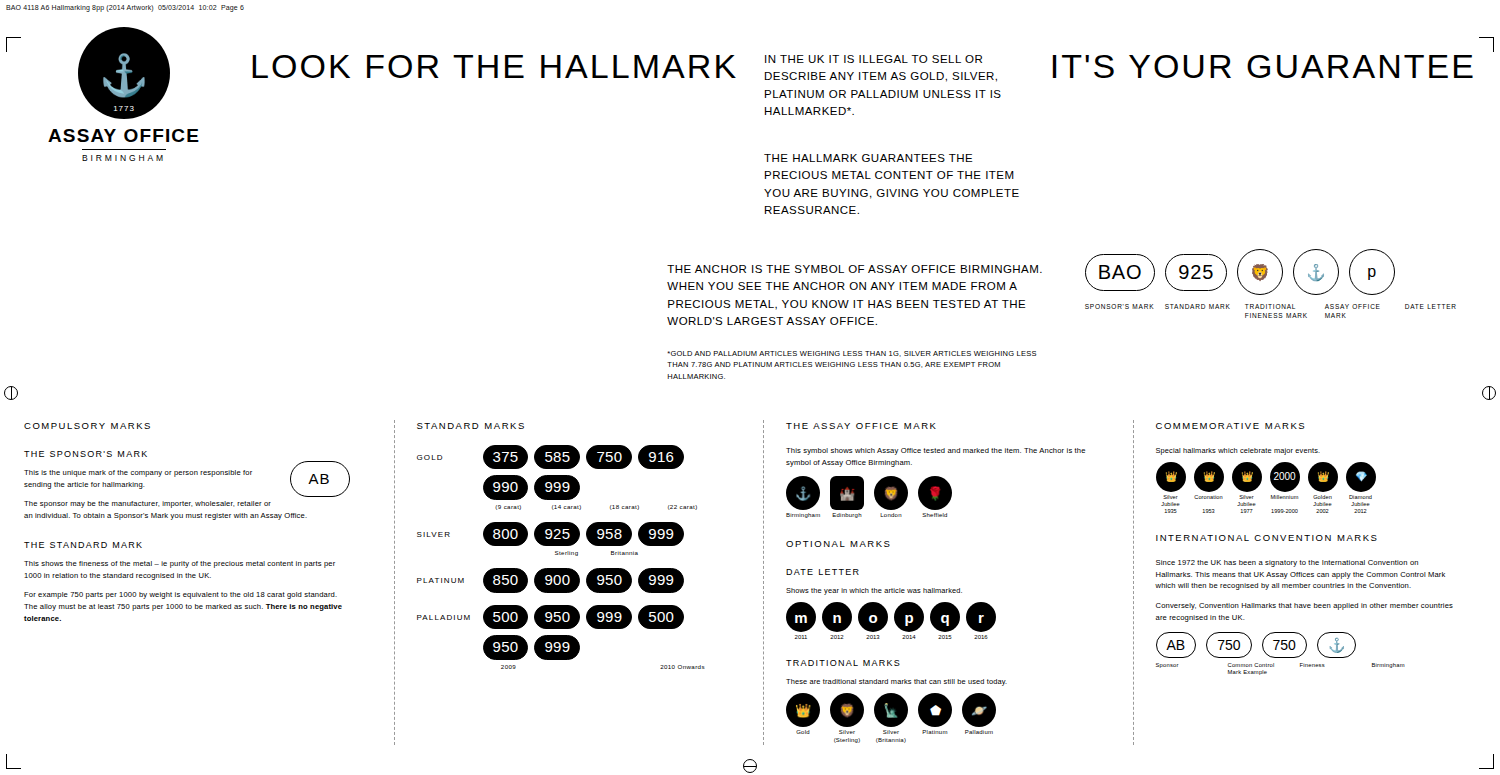BAO 4118 A6 Hallmarking 8pp (2014 Artwork) 05/03/2014 10:02 Page 6
⚓ 1773
ASSAY OFFICE
BIRMINGHAM
LOOK FOR THE HALLMARK
In the UK it is illegal to sell or describe any item as gold, silver, platinum or palladium unless it is hallmarked*.
The hallmark guarantees the precious metal content of the item you are buying, giving you complete reassurance.
IT'S YOUR GUARANTEE
The Anchor is the symbol of Assay Office Birmingham. When you see the Anchor on any item made from a precious metal, you know it has been tested at the world's largest Assay Office.
*Gold and palladium articles weighing less than 1g, silver articles weighing less than 7.78g and platinum articles weighing less than 0.5g, are exempt from hallmarking.
BAO 925 🦁 ⚓ p
Sponsor's mark Standard mark Traditional fineness mark Assay Office mark Date letter
Compulsory Marks
The Sponsor's Mark
AB
This is the unique mark of the company or person responsible for sending the article for hallmarking.
The sponsor may be the manufacturer, importer, wholesaler, retailer or an individual. To obtain a Sponsor's Mark you must register with an Assay Office.
The Standard Mark
This shows the fineness of the metal – ie purity of the precious metal content in parts per 1000 in relation to the standard recognised in the UK.
For example 750 parts per 1000 by weight is equivalent to the old 18 carat gold standard. The alloy must be at least 750 parts per 1000 to be marked as such. There is no negative tolerance.
Standard Marks
Gold
375 585 750 916 990 999
(9 carat) (14 carat) (18 carat) (22 carat)
Silver
800 925 958 999
Sterling Britannia
Platinum
850 900 950 999
Palladium
500 950 999 500 950 999
2009 2010 Onwards
The Assay Office Mark
This symbol shows which Assay Office tested and marked the item. The Anchor is the symbol of Assay Office Birmingham.
⚓ 🏰 🦁 🌹
Birmingham Edinburgh London Sheffield
Optional Marks
Date Letter
Shows the year in which the article was hallmarked.
m n o p q r
201120122013201420152016
Traditional Marks
These are traditional standard marks that can still be used today.
👑 🦁 🗽 ⬟ 🪐
Gold Silver (Sterling) Silver (Britannia) Platinum Palladium
Commemorative Marks
Special hallmarks which celebrate major events.
👑 👑 👑 2000 👑 💎
Silver Jubilee Coronation Silver Jubilee Millennium Golden Jubilee Diamond Jubilee
1935195319771999-200020022012
International Convention Marks
Since 1972 the UK has been a signatory to the International Convention on Hallmarks. This means that UK Assay Offices can apply the Common Control Mark which will then be recognised by all member countries in the Convention.
Conversely, Convention Hallmarks that have been applied in other member countries are recognised in the UK.
AB 750 750 ⚓
Sponsor Common Control Mark Example Fineness Birmingham